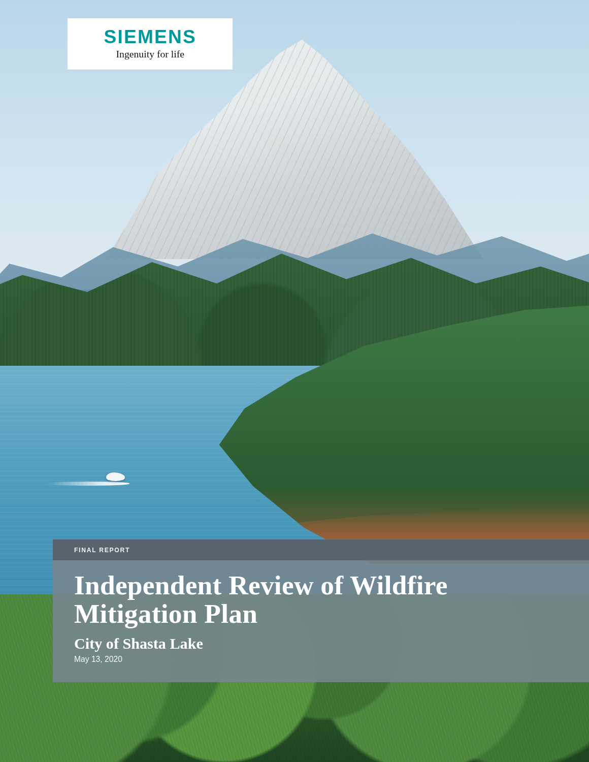SIEMENS
Ingenuity for life
Final Report
Independent Review of Wildfire Mitigation Plan
City of Shasta Lake
May 13, 2020